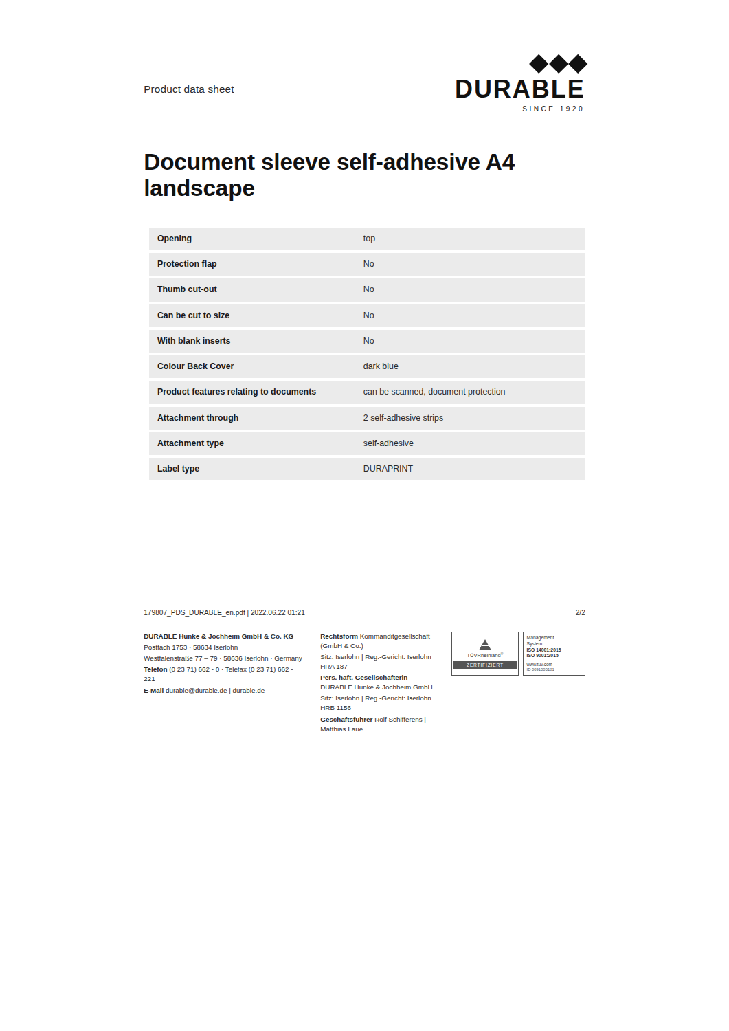Product data sheet
DURABLE
SINCE 1920
Document sleeve self-adhesive A4 landscape
| Opening | top |
| Protection flap | No |
| Thumb cut-out | No |
| Can be cut to size | No |
| With blank inserts | No |
| Colour Back Cover | dark blue |
| Product features relating to documents | can be scanned, document protection |
| Attachment through | 2 self-adhesive strips |
| Attachment type | self-adhesive |
| Label type | DURAPRINT |
179807_PDS_DURABLE_en.pdf | 2022.06.22 01:21 2/2
DURABLE Hunke & Jochheim GmbH & Co. KG
Postfach 1753 · 58634 Iserlohn
Westfalenstraße 77 – 79 · 58636 Iserlohn · Germany
Telefon (0 23 71) 662 - 0 · Telefax (0 23 71) 662 - 221
E-Mail durable@durable.de | durable.de
Rechtsform Kommanditgesellschaft (GmbH & Co.)
Sitz: Iserlohn | Reg.-Gericht: Iserlohn HRA 187
Pers. haft. Gesellschafterin DURABLE Hunke & Jochheim GmbH
Sitz: Iserlohn | Reg.-Gericht: Iserlohn HRB 1156
Geschäftsführer Rolf Schifferens | Matthias Laue
TÜVRheinland®
ZERTIFIZIERT
Management
System
ISO 14001:2015
ISO 9001:2015
www.tuv.com
ID 0091005181